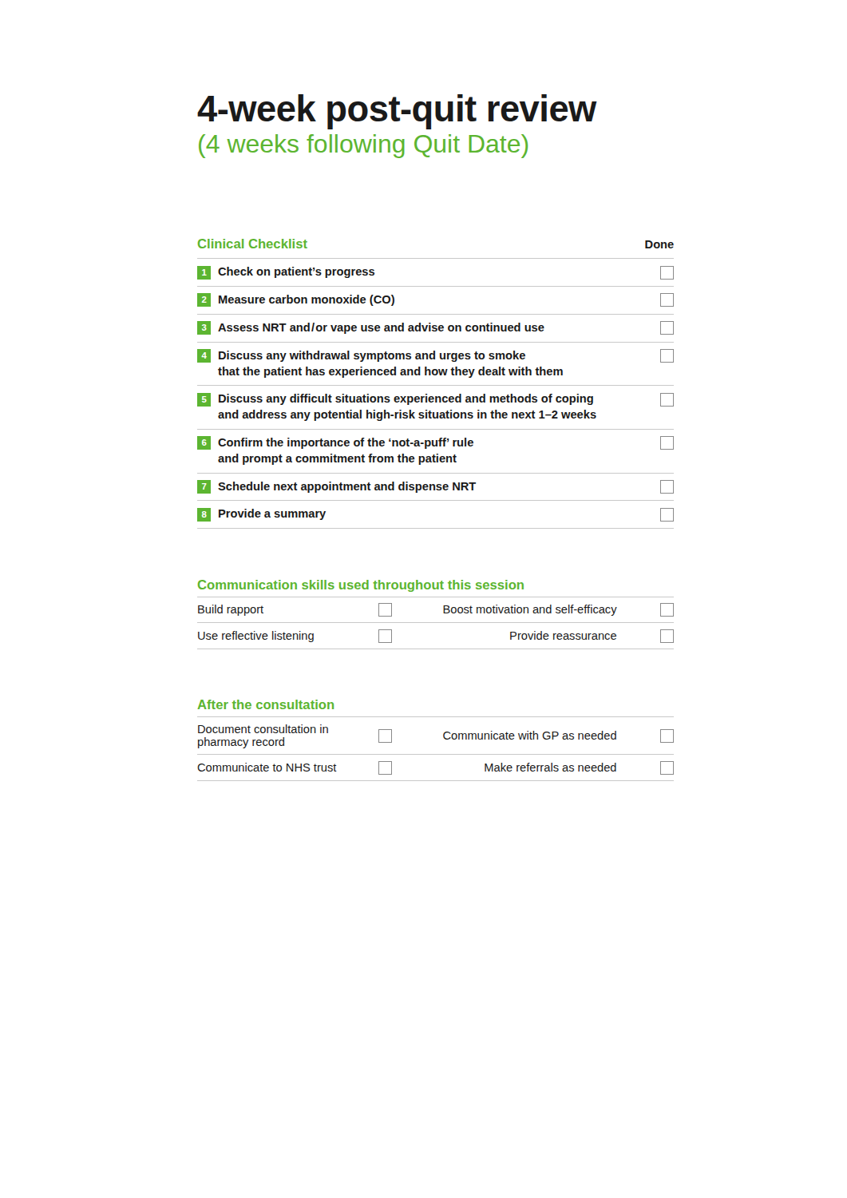4-week post-quit review
(4 weeks following Quit Date)
Clinical Checklist
Done
| 1 | Check on patient’s progress | |
| 2 | Measure carbon monoxide (CO) | |
| 3 | Assess NRT and / or vape use and advise on continued use | |
| 4 | Discuss any withdrawal symptoms and urges to smoke that the patient has experienced and how they dealt with them | |
| 5 | Discuss any difficult situations experienced and methods of coping and address any potential high-risk situations in the next 1–2 weeks | |
| 6 | Confirm the importance of the ‘not-a-puff’ rule and prompt a commitment from the patient | |
| 7 | Schedule next appointment and dispense NRT | |
| 8 | Provide a summary | |
Communication skills used throughout this session
| Build rapport | | Boost motivation and self-efficacy | |
| Use reflective listening | | Provide reassurance | |
After the consultation
| Document consultation in pharmacy record | | Communicate with GP as needed | |
| Communicate to NHS trust | | Make referrals as needed | |